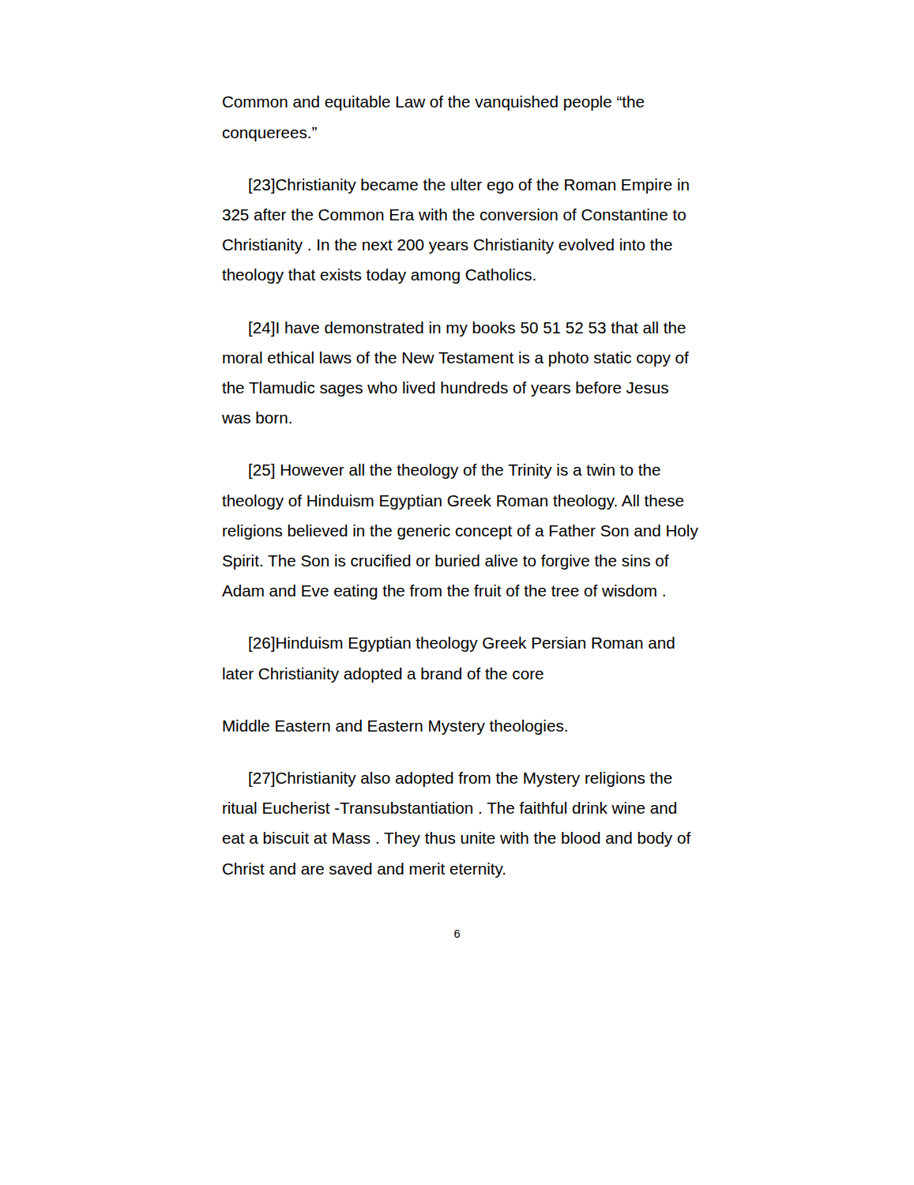Common and equitable Law of the vanquished people “the conquerees.”
[23]Christianity became the ulter ego of the Roman Empire in 325 after the Common Era with the conversion of Constantine to Christianity . In the next 200 years Christianity evolved into the theology that exists today among Catholics.
[24]I have demonstrated in my books 50 51 52 53 that all the moral ethical laws of the New Testament is a photo static copy of the Tlamudic sages who lived hundreds of years before Jesus was born.
[25] However all the theology of the Trinity is a twin to the theology of Hinduism Egyptian Greek Roman theology. All these religions believed in the generic concept of a Father Son and Holy Spirit. The Son is crucified or buried alive to forgive the sins of Adam and Eve eating the from the fruit of the tree of wisdom .
[26]Hinduism Egyptian theology Greek Persian Roman and later Christianity adopted a brand of the core
Middle Eastern and Eastern Mystery theologies.
[27]Christianity also adopted from the Mystery religions the ritual Eucherist -Transubstantiation . The faithful drink wine and eat a biscuit at Mass . They thus unite with the blood and body of Christ and are saved and merit eternity.
6